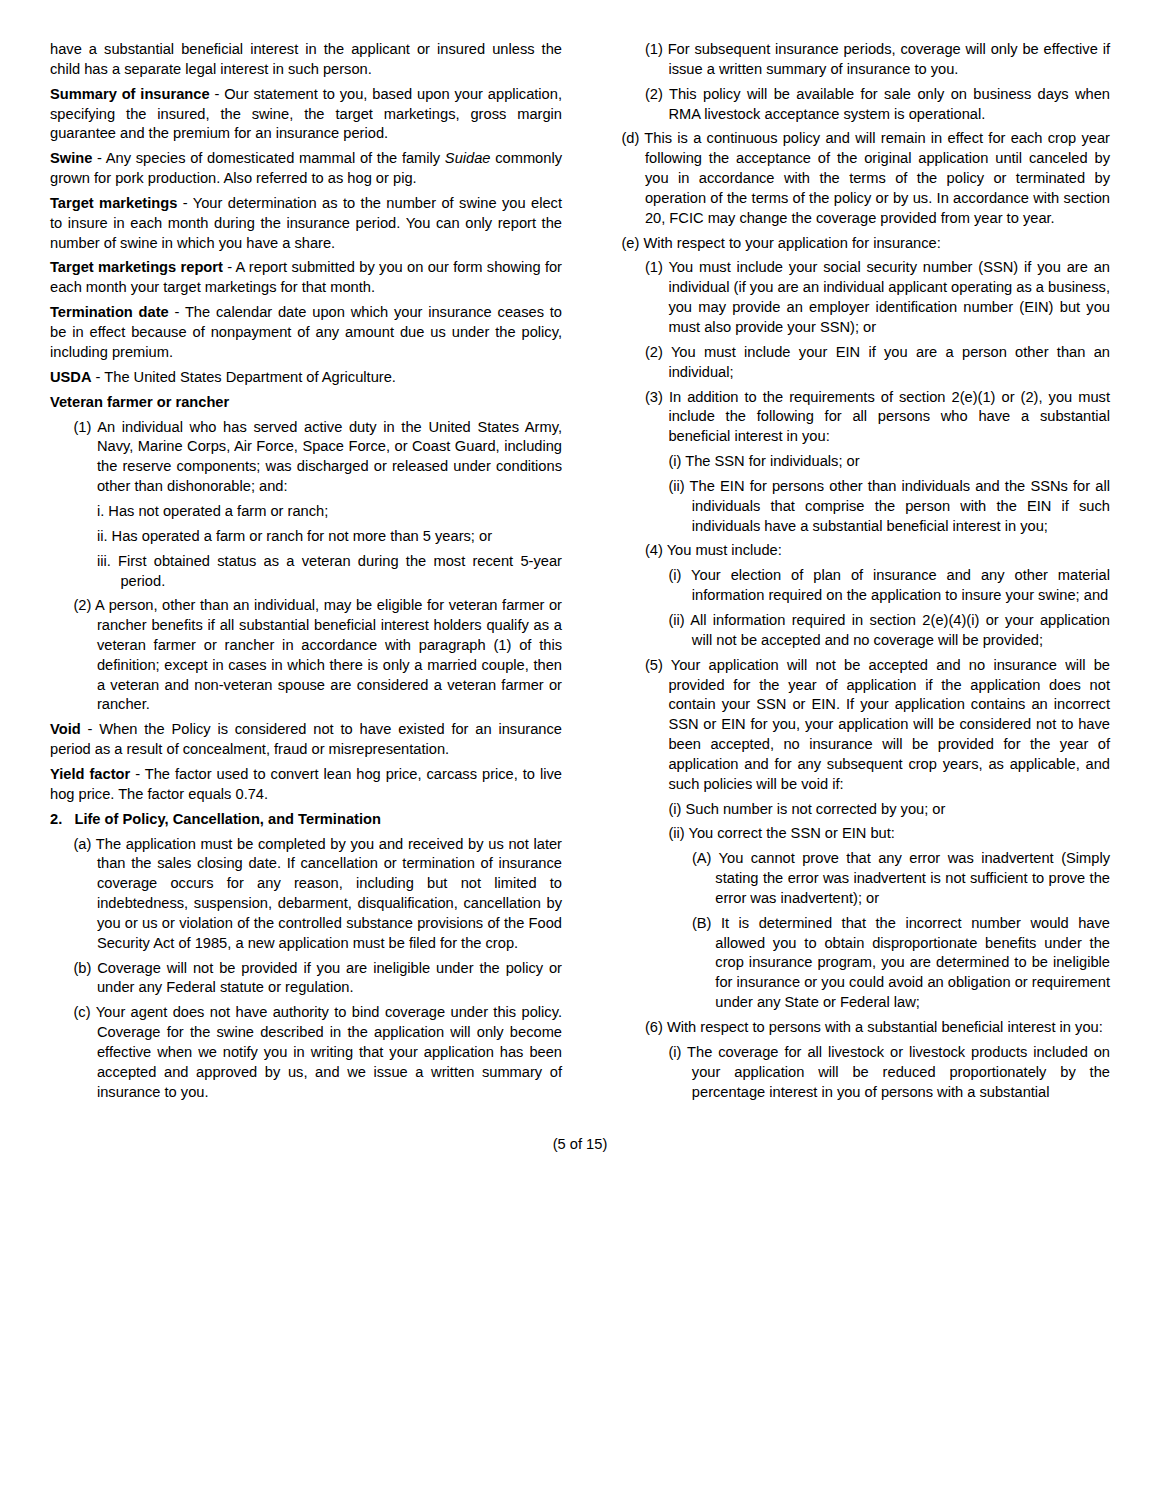have a substantial beneficial interest in the applicant or insured unless the child has a separate legal interest in such person.
Summary of insurance - Our statement to you, based upon your application, specifying the insured, the swine, the target marketings, gross margin guarantee and the premium for an insurance period.
Swine - Any species of domesticated mammal of the family Suidae commonly grown for pork production. Also referred to as hog or pig.
Target marketings - Your determination as to the number of swine you elect to insure in each month during the insurance period. You can only report the number of swine in which you have a share.
Target marketings report - A report submitted by you on our form showing for each month your target marketings for that month.
Termination date - The calendar date upon which your insurance ceases to be in effect because of nonpayment of any amount due us under the policy, including premium.
USDA - The United States Department of Agriculture.
Veteran farmer or rancher
(1) An individual who has served active duty in the United States Army, Navy, Marine Corps, Air Force, Space Force, or Coast Guard, including the reserve components; was discharged or released under conditions other than dishonorable; and:
i. Has not operated a farm or ranch;
ii. Has operated a farm or ranch for not more than 5 years; or
iii. First obtained status as a veteran during the most recent 5-year period.
(2) A person, other than an individual, may be eligible for veteran farmer or rancher benefits if all substantial beneficial interest holders qualify as a veteran farmer or rancher in accordance with paragraph (1) of this definition; except in cases in which there is only a married couple, then a veteran and non-veteran spouse are considered a veteran farmer or rancher.
Void - When the Policy is considered not to have existed for an insurance period as a result of concealment, fraud or misrepresentation.
Yield factor - The factor used to convert lean hog price, carcass price, to live hog price. The factor equals 0.74.
2. Life of Policy, Cancellation, and Termination
(a) The application must be completed by you and received by us not later than the sales closing date. If cancellation or termination of insurance coverage occurs for any reason, including but not limited to indebtedness, suspension, debarment, disqualification, cancellation by you or us or violation of the controlled substance provisions of the Food Security Act of 1985, a new application must be filed for the crop.
(b) Coverage will not be provided if you are ineligible under the policy or under any Federal statute or regulation.
(c) Your agent does not have authority to bind coverage under this policy. Coverage for the swine described in the application will only become effective when we notify you in writing that your application has been accepted and approved by us, and we issue a written summary of insurance to you.
(1) For subsequent insurance periods, coverage will only be effective if issue a written summary of insurance to you.
(2) This policy will be available for sale only on business days when RMA livestock acceptance system is operational.
(d) This is a continuous policy and will remain in effect for each crop year following the acceptance of the original application until canceled by you in accordance with the terms of the policy or terminated by operation of the terms of the policy or by us. In accordance with section 20, FCIC may change the coverage provided from year to year.
(e) With respect to your application for insurance:
(1) You must include your social security number (SSN) if you are an individual (if you are an individual applicant operating as a business, you may provide an employer identification number (EIN) but you must also provide your SSN); or
(2) You must include your EIN if you are a person other than an individual;
(3) In addition to the requirements of section 2(e)(1) or (2), you must include the following for all persons who have a substantial beneficial interest in you:
(i) The SSN for individuals; or
(ii) The EIN for persons other than individuals and the SSNs for all individuals that comprise the person with the EIN if such individuals have a substantial beneficial interest in you;
(4) You must include:
(i) Your election of plan of insurance and any other material information required on the application to insure your swine; and
(ii) All information required in section 2(e)(4)(i) or your application will not be accepted and no coverage will be provided;
(5) Your application will not be accepted and no insurance will be provided for the year of application if the application does not contain your SSN or EIN. If your application contains an incorrect SSN or EIN for you, your application will be considered not to have been accepted, no insurance will be provided for the year of application and for any subsequent crop years, as applicable, and such policies will be void if:
(i) Such number is not corrected by you; or
(ii) You correct the SSN or EIN but:
(A) You cannot prove that any error was inadvertent (Simply stating the error was inadvertent is not sufficient to prove the error was inadvertent); or
(B) It is determined that the incorrect number would have allowed you to obtain disproportionate benefits under the crop insurance program, you are determined to be ineligible for insurance or you could avoid an obligation or requirement under any State or Federal law;
(6) With respect to persons with a substantial beneficial interest in you:
(i) The coverage for all livestock or livestock products included on your application will be reduced proportionately by the percentage interest in you of persons with a substantial
(5 of 15)